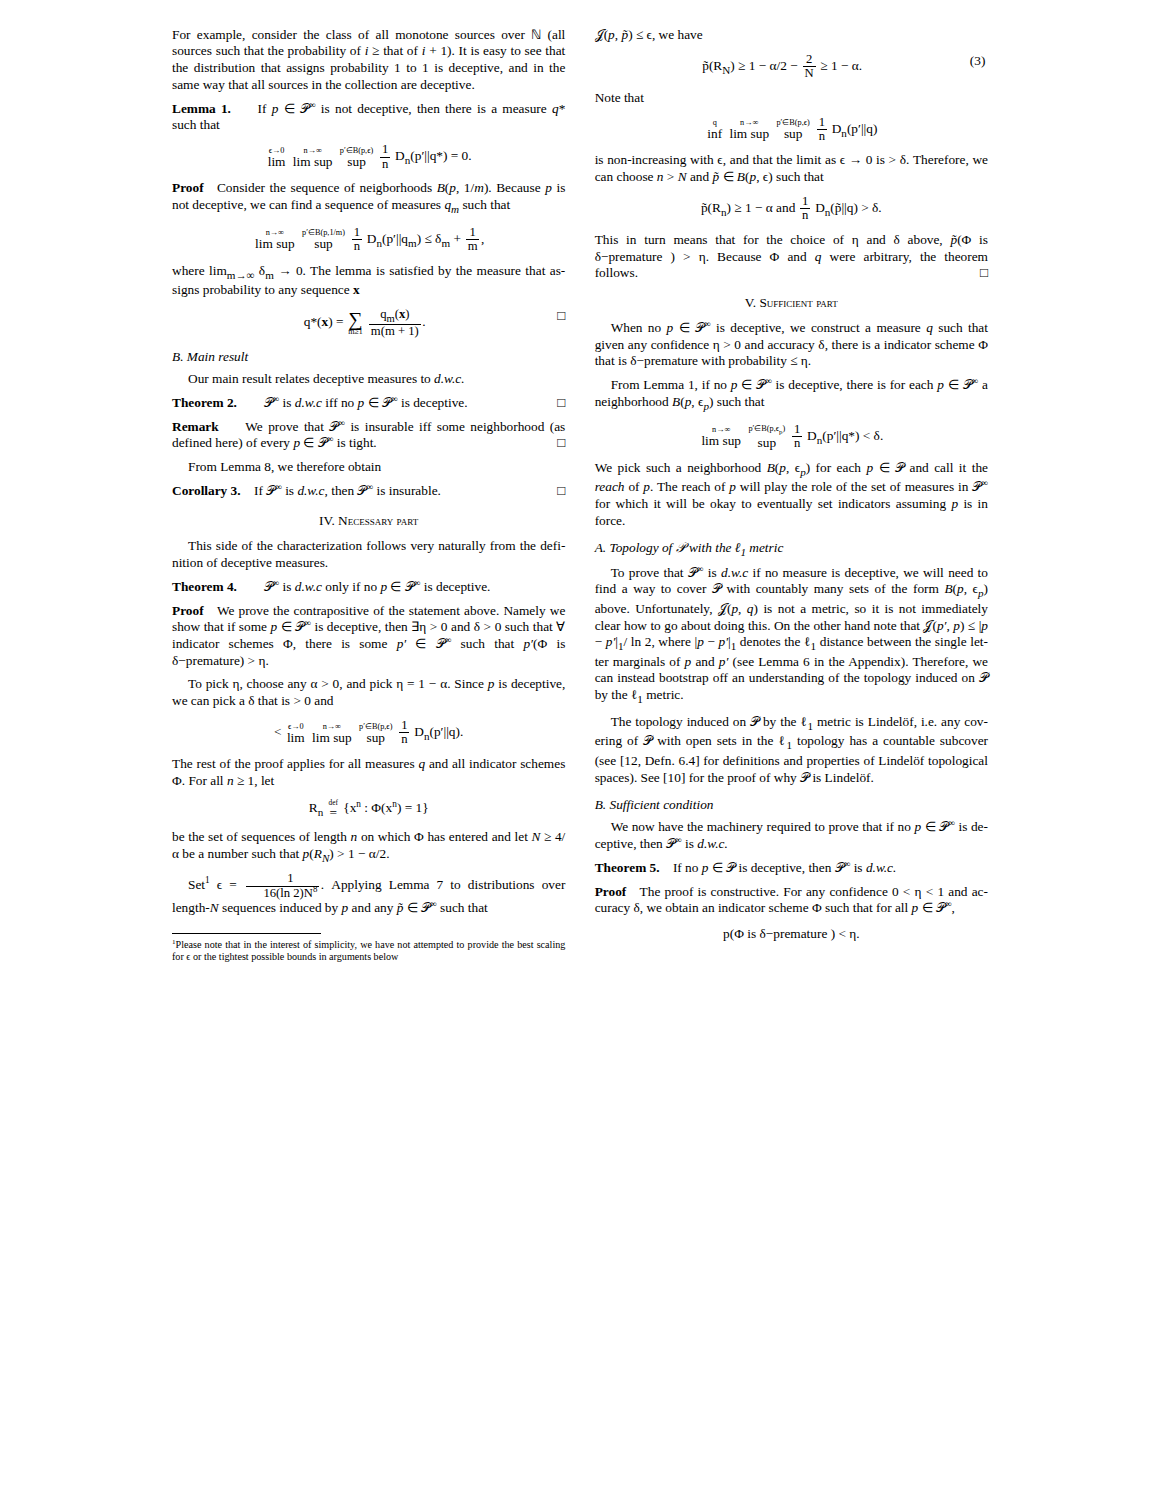For example, consider the class of all monotone sources over ℕ (all sources such that the probability of i ≥ that of i + 1). It is easy to see that the distribution that assigns probability 1 to 1 is deceptive, and in the same way that all sources in the collection are deceptive.
Lemma 1.  If p ∈ 𝒫∞ is not deceptive, then there is a measure q* such that
ϵ→0 lim n→∞lim sup p′∈B(p,ϵ) sup 1 n Dn(p′||q*) = 0.
Proof Consider the sequence of neigborhoods B(p, 1/m). Because p is not deceptive, we can find a sequence of measures qm such that
n→∞lim sup p′∈B(p,1/m) sup 1 n Dn(p′||qm) ≤ δm + 1 m,
where limm→∞ δm → 0. The lemma is satisfied by the measure that assigns probability to any sequence x
q*(x) = ∑m≥1 qm(x) m(m + 1). □
B. Main result
Our main result relates deceptive measures to d.w.c.
Theorem 2.  𝒫∞ is d.w.c iff no p ∈ 𝒫∞ is deceptive. □
Remark  We prove that 𝒫∞ is insurable iff some neighborhood (as defined here) of every p ∈ 𝒫∞ is tight. □
From Lemma 8, we therefore obtain
Corollary 3. If 𝒫∞ is d.w.c, then 𝒫∞ is insurable. □
IV. Necessary part
This side of the characterization follows very naturally from the definition of deceptive measures.
Theorem 4.  𝒫∞ is d.w.c only if no p ∈ 𝒫∞ is deceptive.
Proof We prove the contrapositive of the statement above. Namely we show that if some p ∈ 𝒫∞ is deceptive, then ∃η > 0 and δ > 0 such that ∀ indicator schemes Φ, there is some p′ ∈ 𝒫∞ such that p′(Φ is δ−premature) > η.
To pick η, choose any α > 0, and pick η = 1 − α. Since p is deceptive, we can pick a δ that is > 0 and
< ϵ→0 lim n→∞lim sup p′∈B(p,ϵ) sup 1 n Dn(p′||q).
The rest of the proof applies for all measures q and all indicator schemes Φ. For all n ≥ 1, let
Rn def= {xn : Φ(xn) = 1}
be the set of sequences of length n on which Φ has entered and let N ≥ 4/α be a number such that p(RN) > 1 − α/2.
Set1 ϵ = 116(ln 2)N8. Applying Lemma 7 to distributions over length-N sequences induced by p and any p̃ ∈ 𝒫∞ such that
1Please note that in the interest of simplicity, we have not attempted to provide the best scaling for ϵ or the tightest possible bounds in arguments below
𝒥(p, p̃) ≤ ϵ, we have
(3) p̃(RN) ≥ 1 − α/2 − 2 N ≥ 1 − α.
Note that
qinf n→∞lim sup p′∈B(p,ϵ) sup 1 n Dn(p′||q)
is non-increasing with ϵ, and that the limit as ϵ → 0 is > δ. Therefore, we can choose n > N and p̃ ∈ B(p, ϵ) such that
p̃(Rn) ≥ 1 − α and 1 n Dn(p̃||q) > δ.
This in turn means that for the choice of η and δ above, p̃(Φ is δ−premature ) > η. Because Φ and q were arbitrary, the theorem follows. □
V. Sufficient part
When no p ∈ 𝒫∞ is deceptive, we construct a measure q such that given any confidence η > 0 and accuracy δ, there is a indicator scheme Φ that is δ−premature with probability ≤ η.
From Lemma 1, if no p ∈ 𝒫∞ is deceptive, there is for each p ∈ 𝒫∞ a neighborhood B(p, ϵp) such that
n→∞lim sup p′∈B(p,ϵp) sup 1 n Dn(p′||q*) < δ.
We pick such a neighborhood B(p, ϵp) for each p ∈ 𝒫 and call it the reach of p. The reach of p will play the role of the set of measures in 𝒫∞ for which it will be okay to eventually set indicators assuming p is in force.
A. Topology of 𝒫 with the ℓ1 metric
To prove that 𝒫∞ is d.w.c if no measure is deceptive, we will need to find a way to cover 𝒫 with countably many sets of the form B(p, ϵp) above. Unfortunately, 𝒥(p, q) is not a metric, so it is not immediately clear how to go about doing this. On the other hand note that 𝒥(p′, p) ≤ |p − p′|1/ ln 2, where |p − p′|1 denotes the ℓ1 distance between the single letter marginals of p and p′ (see Lemma 6 in the Appendix). Therefore, we can instead bootstrap off an understanding of the topology induced on 𝒫 by the ℓ1 metric.
The topology induced on 𝒫 by the ℓ1 metric is Lindelöf, i.e. any covering of 𝒫 with open sets in the ℓ1 topology has a countable subcover (see [12, Defn. 6.4] for definitions and properties of Lindelöf topological spaces). See [10] for the proof of why 𝒫 is Lindelöf.
B. Sufficient condition
We now have the machinery required to prove that if no p ∈ 𝒫∞ is deceptive, then 𝒫∞ is d.w.c.
Theorem 5. If no p ∈ 𝒫 is deceptive, then 𝒫∞ is d.w.c.
Proof The proof is constructive. For any confidence 0 < η < 1 and accuracy δ, we obtain an indicator scheme Φ such that for all p ∈ 𝒫∞,
p(Φ is δ−premature ) < η.